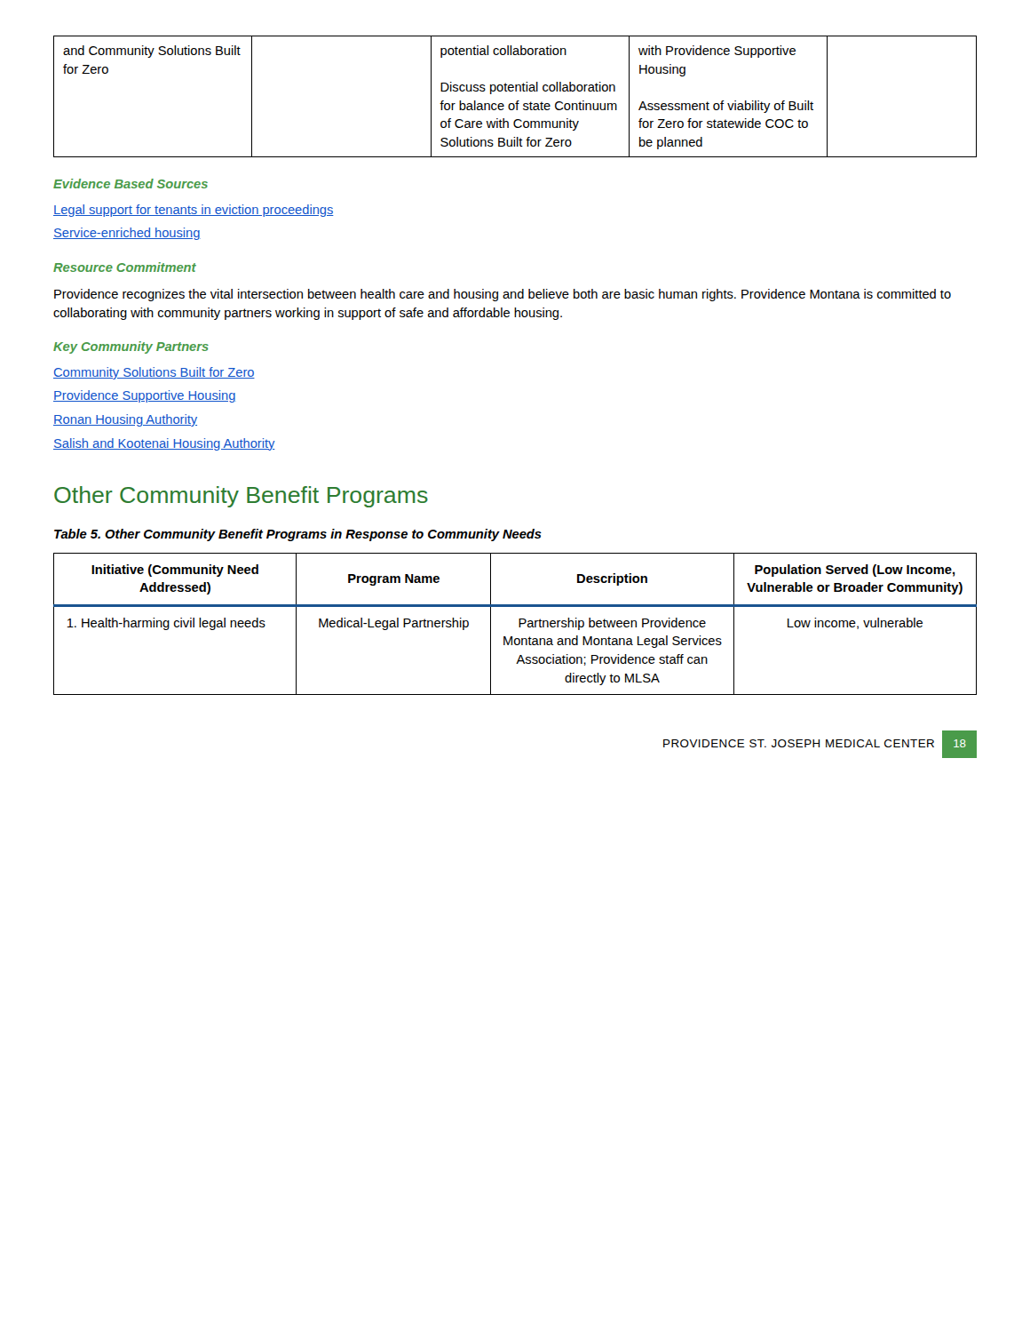| and Community Solutions Built for Zero | | potential collaboration Discuss potential collaboration for balance of state Continuum of Care with Community Solutions Built for Zero | with Providence Supportive Housing Assessment of viability of Built for Zero for statewide COC to be planned | |
Evidence Based Sources
Legal support for tenants in eviction proceedings
Service-enriched housing
Resource Commitment
Providence recognizes the vital intersection between health care and housing and believe both are basic human rights. Providence Montana is committed to collaborating with community partners working in support of safe and affordable housing.
Key Community Partners
Community Solutions Built for Zero
Providence Supportive Housing
Ronan Housing Authority
Salish and Kootenai Housing Authority
Other Community Benefit Programs
Table 5. Other Community Benefit Programs in Response to Community Needs
| Initiative (Community Need Addressed) | Program Name | Description | Population Served (Low Income, Vulnerable or Broader Community) |
| --- | --- | --- | --- |
| Health-harming civil legal needs | Medical-Legal Partnership | Partnership between Providence Montana and Montana Legal Services Association; Providence staff can directly to MLSA | Low income, vulnerable |
PROVIDENCE ST. JOSEPH MEDICAL CENTER 18